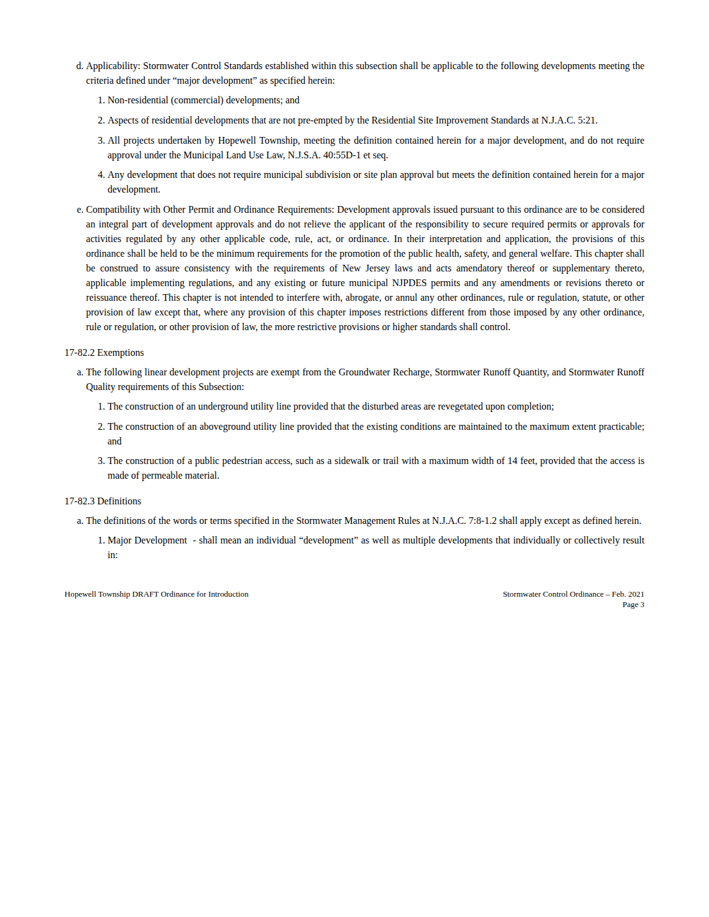Applicability: Stormwater Control Standards established within this subsection shall be applicable to the following developments meeting the criteria defined under “major development” as specified herein:
Non-residential (commercial) developments; and
Aspects of residential developments that are not pre-empted by the Residential Site Improvement Standards at N.J.A.C. 5:21.
All projects undertaken by Hopewell Township, meeting the definition contained herein for a major development, and do not require approval under the Municipal Land Use Law, N.J.S.A. 40:55D-1 et seq.
Any development that does not require municipal subdivision or site plan approval but meets the definition contained herein for a major development.
Compatibility with Other Permit and Ordinance Requirements: Development approvals issued pursuant to this ordinance are to be considered an integral part of development approvals and do not relieve the applicant of the responsibility to secure required permits or approvals for activities regulated by any other applicable code, rule, act, or ordinance. In their interpretation and application, the provisions of this ordinance shall be held to be the minimum requirements for the promotion of the public health, safety, and general welfare. This chapter shall be construed to assure consistency with the requirements of New Jersey laws and acts amendatory thereof or supplementary thereto, applicable implementing regulations, and any existing or future municipal NJPDES permits and any amendments or revisions thereto or reissuance thereof. This chapter is not intended to interfere with, abrogate, or annul any other ordinances, rule or regulation, statute, or other provision of law except that, where any provision of this chapter imposes restrictions different from those imposed by any other ordinance, rule or regulation, or other provision of law, the more restrictive provisions or higher standards shall control.
17-82.2 Exemptions
The following linear development projects are exempt from the Groundwater Recharge, Stormwater Runoff Quantity, and Stormwater Runoff Quality requirements of this Subsection:
The construction of an underground utility line provided that the disturbed areas are revegetated upon completion;
The construction of an aboveground utility line provided that the existing conditions are maintained to the maximum extent practicable; and
The construction of a public pedestrian access, such as a sidewalk or trail with a maximum width of 14 feet, provided that the access is made of permeable material.
17-82.3 Definitions
The definitions of the words or terms specified in the Stormwater Management Rules at N.J.A.C. 7:8-1.2 shall apply except as defined herein.
Major Development - shall mean an individual “development” as well as multiple developments that individually or collectively result in:
Hopewell Township DRAFT Ordinance for Introduction
Stormwater Control Ordinance – Feb. 2021
Page 3